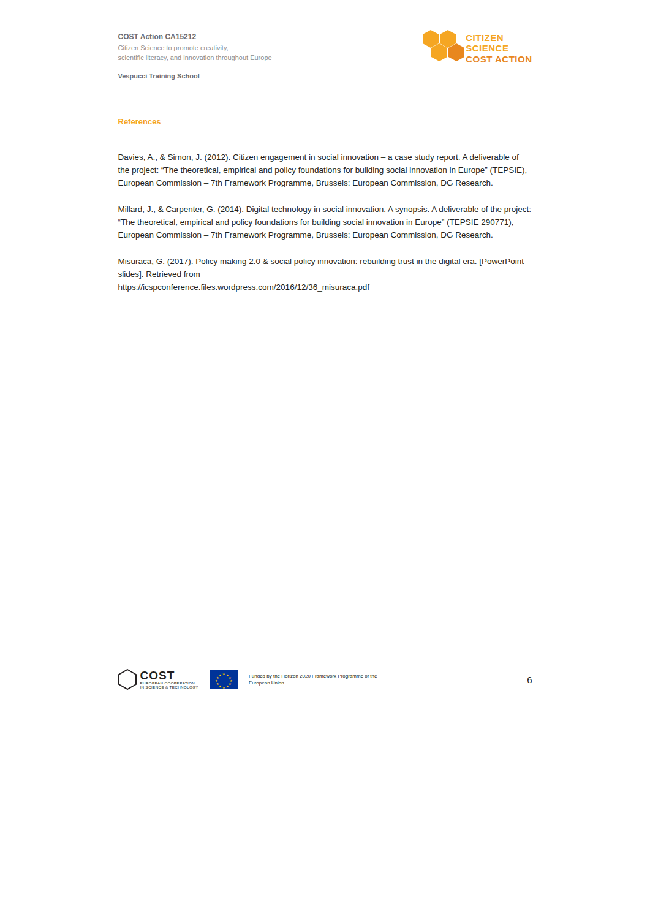COST Action CA15212
Citizen Science to promote creativity,
scientific literacy, and innovation throughout Europe
Vespucci Training School
CITIZEN
SCIENCE
COST ACTION
References
Davies, A., & Simon, J. (2012). Citizen engagement in social innovation – a case study report. A deliverable of the project: “The theoretical, empirical and policy foundations for building social innovation in Europe” (TEPSIE), European Commission – 7th Framework Programme, Brussels: European Commission, DG Research.
Millard, J., & Carpenter, G. (2014). Digital technology in social innovation. A synopsis. A deliverable of the project: “The theoretical, empirical and policy foundations for building social innovation in Europe” (TEPSIE 290771), European Commission – 7th Framework Programme, Brussels: European Commission, DG Research.
Misuraca, G. (2017). Policy making 2.0 & social policy innovation: rebuilding trust in the digital era. [PowerPoint slides]. Retrieved from
https://icspconference.files.wordpress.com/2016/12/36_misuraca.pdf
COST
European Cooperation
in Science & Technology
★ ★ ★ ★ ★ ★ ★ ★ ★ ★ ★ ★
Funded by the Horizon 2020 Framework Programme of the
European Union
6